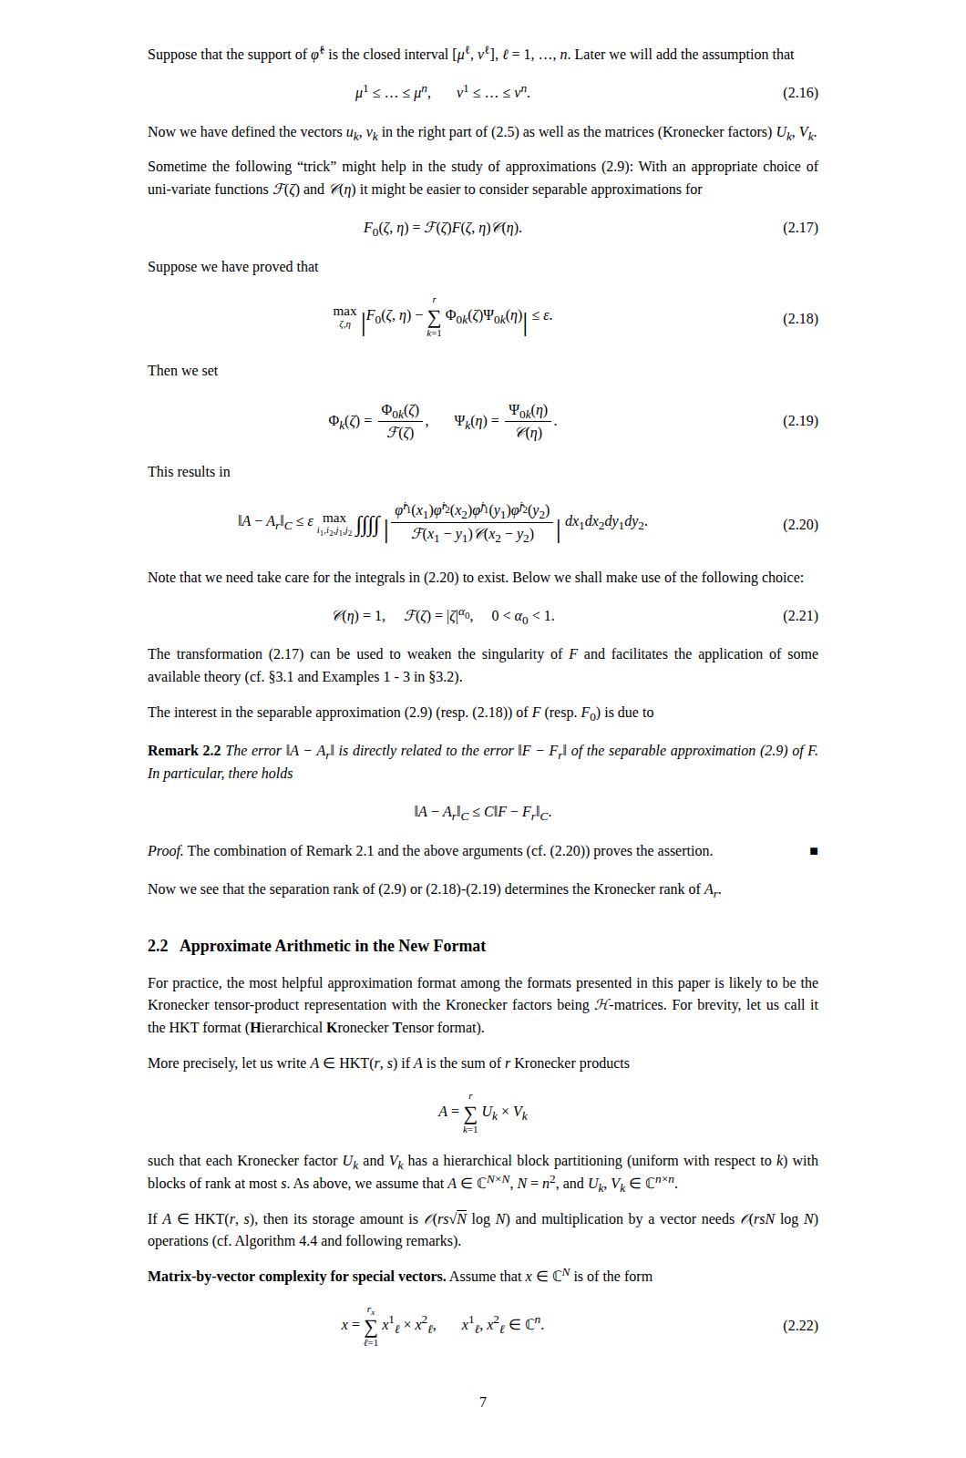Suppose that the support of φ̂ℓ is the closed interval [μℓ, νℓ], ℓ = 1, …, n. Later we will add the assumption that
μ1 ≤ … ≤ μn, ν1 ≤ … ≤ νn.
(2.16)
Now we have defined the vectors uk, vk in the right part of (2.5) as well as the matrices (Kronecker factors) Uk, Vk.
Sometime the following “trick” might help in the study of approximations (2.9): With an appropriate choice of uni-variate functions ℱ(ζ) and 𝒞(η) it might be easier to consider separable approximations for
F0(ζ, η) = ℱ(ζ)F(ζ, η)𝒞(η).
(2.17)
Suppose we have proved that
max ζ,η |F0(ζ, η) − r∑k=1 Φ0k(ζ)Ψ0k(η)| ≤ ε.
(2.18)
Then we set
Φk(ζ) = Φ0k(ζ) ℱ(ζ), Ψk(η) = Ψ0k(η) 𝒞(η).
(2.19)
This results in
‖A − Ar‖C ≤ ε max i1,i2,j1,j2 ∫∫∫∫ |φ̂i1(x1)φ̂i2(x2)φ̂j1(y1)φ̂j2(y2) ℱ(x1 − y1)𝒞(x2 − y2)| dx1dx2dy1dy2.
(2.20)
Note that we need take care for the integrals in (2.20) to exist. Below we shall make use of the following choice:
𝒞(η) = 1, ℱ(ζ) = |ζ|α0, 0 < α0 < 1.
(2.21)
The transformation (2.17) can be used to weaken the singularity of F and facilitates the application of some available theory (cf. §3.1 and Examples 1 - 3 in §3.2).
The interest in the separable approximation (2.9) (resp. (2.18)) of F (resp. F0) is due to
Remark 2.2 The error ‖A − Ar‖ is directly related to the error ‖F − Fr‖ of the separable approximation (2.9) of F. In particular, there holds
‖A − Ar‖C ≤ C‖F − Fr‖C.
Proof. The combination of Remark 2.1 and the above arguments (cf. (2.20)) proves the assertion. ■
Now we see that the separation rank of (2.9) or (2.18)-(2.19) determines the Kronecker rank of Ar.
2.2 Approximate Arithmetic in the New Format
For practice, the most helpful approximation format among the formats presented in this paper is likely to be the Kronecker tensor-product representation with the Kronecker factors being ℋ-matrices. For brevity, let us call it the HKT format (Hierarchical Kronecker Tensor format).
More precisely, let us write A ∈ HKT(r, s) if A is the sum of r Kronecker products
A = r∑k=1 Uk × Vk
such that each Kronecker factor Uk and Vk has a hierarchical block partitioning (uniform with respect to k) with blocks of rank at most s. As above, we assume that A ∈ ℂN×N, N = n2, and Uk, Vk ∈ ℂn×n.
If A ∈ HKT(r, s), then its storage amount is 𝒪(rs√N log N) and multiplication by a vector needs 𝒪(rsN log N) operations (cf. Algorithm 4.4 and following remarks).
Matrix-by-vector complexity for special vectors. Assume that x ∈ ℂN is of the form
x = rx∑ℓ=1 x1ℓ × x2ℓ, x1ℓ, x2ℓ ∈ ℂn.
(2.22)
7